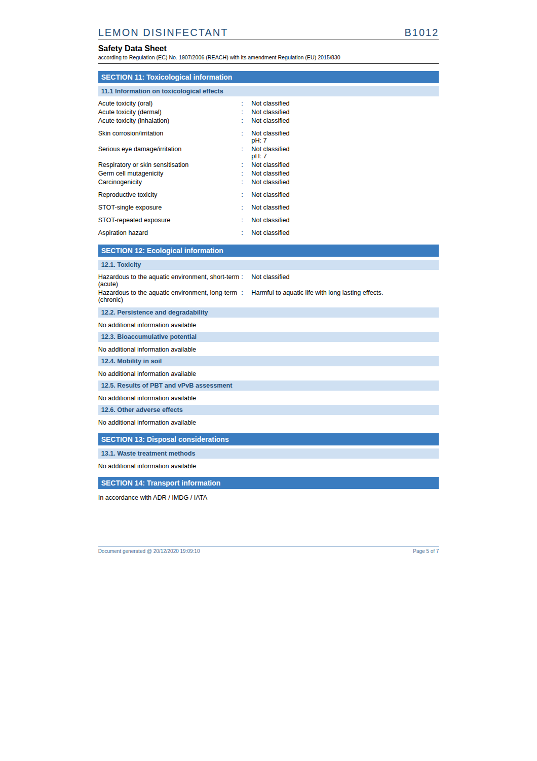LEMON DISINFECTANT
B1012
Safety Data Sheet
according to Regulation (EC) No. 1907/2006 (REACH) with its amendment Regulation (EU) 2015/830
SECTION 11: Toxicological information
11.1 Information on toxicological effects
| Acute toxicity (oral) | : | Not classified |
| Acute toxicity (dermal) | : | Not classified |
| Acute toxicity (inhalation) | : | Not classified |
| Skin corrosion/irritation | : | Not classified pH: 7 |
| Serious eye damage/irritation | : | Not classified pH: 7 |
| Respiratory or skin sensitisation | : | Not classified |
| Germ cell mutagenicity | : | Not classified |
| Carcinogenicity | : | Not classified |
| Reproductive toxicity | : | Not classified |
| STOT-single exposure | : | Not classified |
| STOT-repeated exposure | : | Not classified |
| Aspiration hazard | : | Not classified |
SECTION 12: Ecological information
12.1. Toxicity
| Hazardous to the aquatic environment, short-term (acute) | : | Not classified |
| Hazardous to the aquatic environment, long-term (chronic) | : | Harmful to aquatic life with long lasting effects. |
12.2. Persistence and degradability
No additional information available
12.3. Bioaccumulative potential
No additional information available
12.4. Mobility in soil
No additional information available
12.5. Results of PBT and vPvB assessment
No additional information available
12.6. Other adverse effects
No additional information available
SECTION 13: Disposal considerations
13.1. Waste treatment methods
No additional information available
SECTION 14: Transport information
In accordance with ADR / IMDG / IATA
Document generated @ 20/12/2020 19:09:10
Page 5 of 7